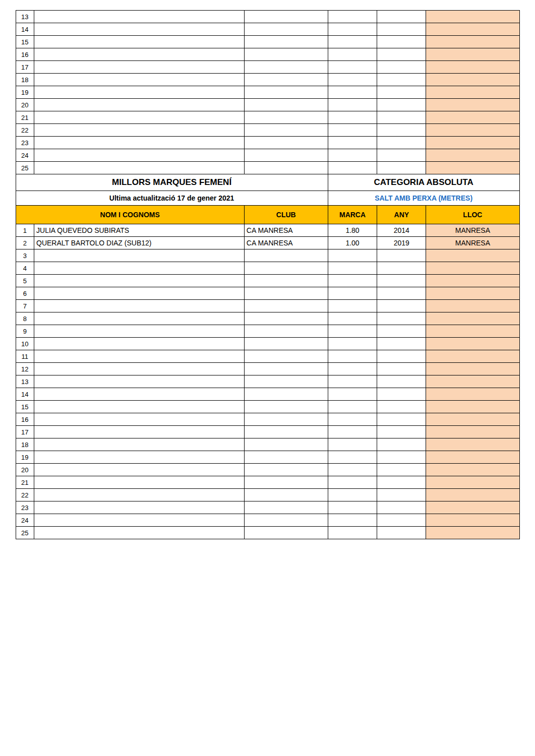| 13 | | | | | |
| 14 | | | | | |
| 15 | | | | | |
| 16 | | | | | |
| 17 | | | | | |
| 18 | | | | | |
| 19 | | | | | |
| 20 | | | | | |
| 21 | | | | | |
| 22 | | | | | |
| 23 | | | | | |
| 24 | | | | | |
| 25 | | | | | |
| MILLORS MARQUES FEMENÍ | CATEGORIA ABSOLUTA |
| Ultima actualització 17 de gener 2021 | SALT AMB PERXA (METRES) |
| NOM I COGNOMS | CLUB | MARCA | ANY | LLOC |
| 1 | JULIA QUEVEDO SUBIRATS | CA MANRESA | 1.80 | 2014 | MANRESA |
| 2 | QUERALT BARTOLO DIAZ (SUB12) | CA MANRESA | 1.00 | 2019 | MANRESA |
| 3 | | | | | |
| 4 | | | | | |
| 5 | | | | | |
| 6 | | | | | |
| 7 | | | | | |
| 8 | | | | | |
| 9 | | | | | |
| 10 | | | | | |
| 11 | | | | | |
| 12 | | | | | |
| 13 | | | | | |
| 14 | | | | | |
| 15 | | | | | |
| 16 | | | | | |
| 17 | | | | | |
| 18 | | | | | |
| 19 | | | | | |
| 20 | | | | | |
| 21 | | | | | |
| 22 | | | | | |
| 23 | | | | | |
| 24 | | | | | |
| 25 | | | | | |